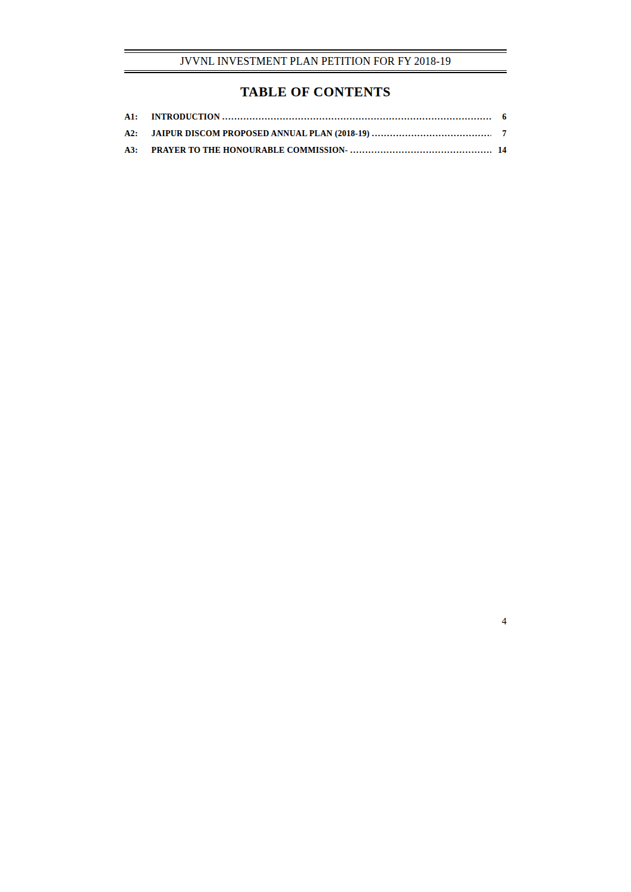JVVNL INVESTMENT PLAN PETITION FOR FY 2018-19
TABLE OF CONTENTS
A1: INTRODUCTION .................................................................................................................................. 6
A2: JAIPUR DISCOM PROPOSED ANNUAL PLAN (2018-19) ............................................................. 7
A3: PRAYER TO THE HONOURABLE COMMISSION- ..................................................................... 14
4